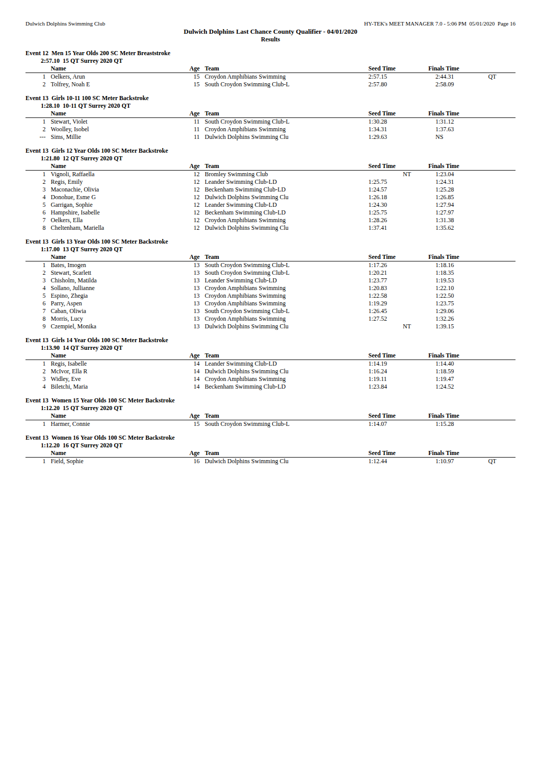Dulwich Dolphins Swimming Club HY-TEK's MEET MANAGER 7.0 - 5:06 PM 05/01/2020 Page 16
Dulwich Dolphins Last Chance County Qualifier - 04/01/2020
Results
Event 12 Men 15 Year Olds 200 SC Meter Breaststroke
2:57.10 15 QT Surrey 2020 QT
| | Name | Age | Team | Seed Time | Finals Time | |
| --- | --- | --- | --- | --- | --- | --- |
| 1 | Oelkers, Arun | 15 | Croydon Amphibians Swimming | 2:57.15 | 2:44.31 | QT |
| 2 | Tolfrey, Noah E | 15 | South Croydon Swimming Club-L | 2:57.80 | 2:58.09 | |
Event 13 Girls 10-11 100 SC Meter Backstroke
1:28.10 10-11 QT Surrey 2020 QT
| | Name | Age | Team | Seed Time | Finals Time | |
| --- | --- | --- | --- | --- | --- | --- |
| 1 | Stewart, Violet | 11 | South Croydon Swimming Club-L | 1:30.28 | 1:31.12 | |
| 2 | Woolley, Isobel | 11 | Croydon Amphibians Swimming | 1:34.31 | 1:37.63 | |
| --- | Sims, Millie | 11 | Dulwich Dolphins Swimming Clu | 1:29.63 | NS | |
Event 13 Girls 12 Year Olds 100 SC Meter Backstroke
1:21.80 12 QT Surrey 2020 QT
| | Name | Age | Team | Seed Time | Finals Time | |
| --- | --- | --- | --- | --- | --- | --- |
| 1 | Vignoli, Raffaella | 12 | Bromley Swimming Club | NT | 1:23.04 | |
| 2 | Regis, Emily | 12 | Leander Swimming Club-LD | 1:25.75 | 1:24.31 | |
| 3 | Maconachie, Olivia | 12 | Beckenham Swimming Club-LD | 1:24.57 | 1:25.28 | |
| 4 | Donohue, Esme G | 12 | Dulwich Dolphins Swimming Clu | 1:26.18 | 1:26.85 | |
| 5 | Garrigan, Sophie | 12 | Leander Swimming Club-LD | 1:24.30 | 1:27.94 | |
| 6 | Hampshire, Isabelle | 12 | Beckenham Swimming Club-LD | 1:25.75 | 1:27.97 | |
| 7 | Oelkers, Ella | 12 | Croydon Amphibians Swimming | 1:28.26 | 1:31.38 | |
| 8 | Cheltenham, Mariella | 12 | Dulwich Dolphins Swimming Clu | 1:37.41 | 1:35.62 | |
Event 13 Girls 13 Year Olds 100 SC Meter Backstroke
1:17.00 13 QT Surrey 2020 QT
| | Name | Age | Team | Seed Time | Finals Time | |
| --- | --- | --- | --- | --- | --- | --- |
| 1 | Bates, Imogen | 13 | South Croydon Swimming Club-L | 1:17.26 | 1:18.16 | |
| 2 | Stewart, Scarlett | 13 | South Croydon Swimming Club-L | 1:20.21 | 1:18.35 | |
| 3 | Chisholm, Matilda | 13 | Leander Swimming Club-LD | 1:23.77 | 1:19.53 | |
| 4 | Sollano, Jullianne | 13 | Croydon Amphibians Swimming | 1:20.83 | 1:22.10 | |
| 5 | Espino, Zhegia | 13 | Croydon Amphibians Swimming | 1:22.58 | 1:22.50 | |
| 6 | Parry, Aspen | 13 | Croydon Amphibians Swimming | 1:19.29 | 1:23.75 | |
| 7 | Caban, Oliwia | 13 | South Croydon Swimming Club-L | 1:26.45 | 1:29.06 | |
| 8 | Morris, Lucy | 13 | Croydon Amphibians Swimming | 1:27.52 | 1:32.26 | |
| 9 | Czempiel, Monika | 13 | Dulwich Dolphins Swimming Clu | NT | 1:39.15 | |
Event 13 Girls 14 Year Olds 100 SC Meter Backstroke
1:13.90 14 QT Surrey 2020 QT
| | Name | Age | Team | Seed Time | Finals Time | |
| --- | --- | --- | --- | --- | --- | --- |
| 1 | Regis, Isabelle | 14 | Leander Swimming Club-LD | 1:14.19 | 1:14.40 | |
| 2 | McIvor, Ella R | 14 | Dulwich Dolphins Swimming Clu | 1:16.24 | 1:18.59 | |
| 3 | Widley, Eve | 14 | Croydon Amphibians Swimming | 1:19.11 | 1:19.47 | |
| 4 | Biletchi, Maria | 14 | Beckenham Swimming Club-LD | 1:23.84 | 1:24.52 | |
Event 13 Women 15 Year Olds 100 SC Meter Backstroke
1:12.20 15 QT Surrey 2020 QT
| | Name | Age | Team | Seed Time | Finals Time | |
| --- | --- | --- | --- | --- | --- | --- |
| 1 | Harmer, Connie | 15 | South Croydon Swimming Club-L | 1:14.07 | 1:15.28 | |
Event 13 Women 16 Year Olds 100 SC Meter Backstroke
1:12.20 16 QT Surrey 2020 QT
| | Name | Age | Team | Seed Time | Finals Time | |
| --- | --- | --- | --- | --- | --- | --- |
| 1 | Field, Sophie | 16 | Dulwich Dolphins Swimming Clu | 1:12.44 | 1:10.97 | QT |